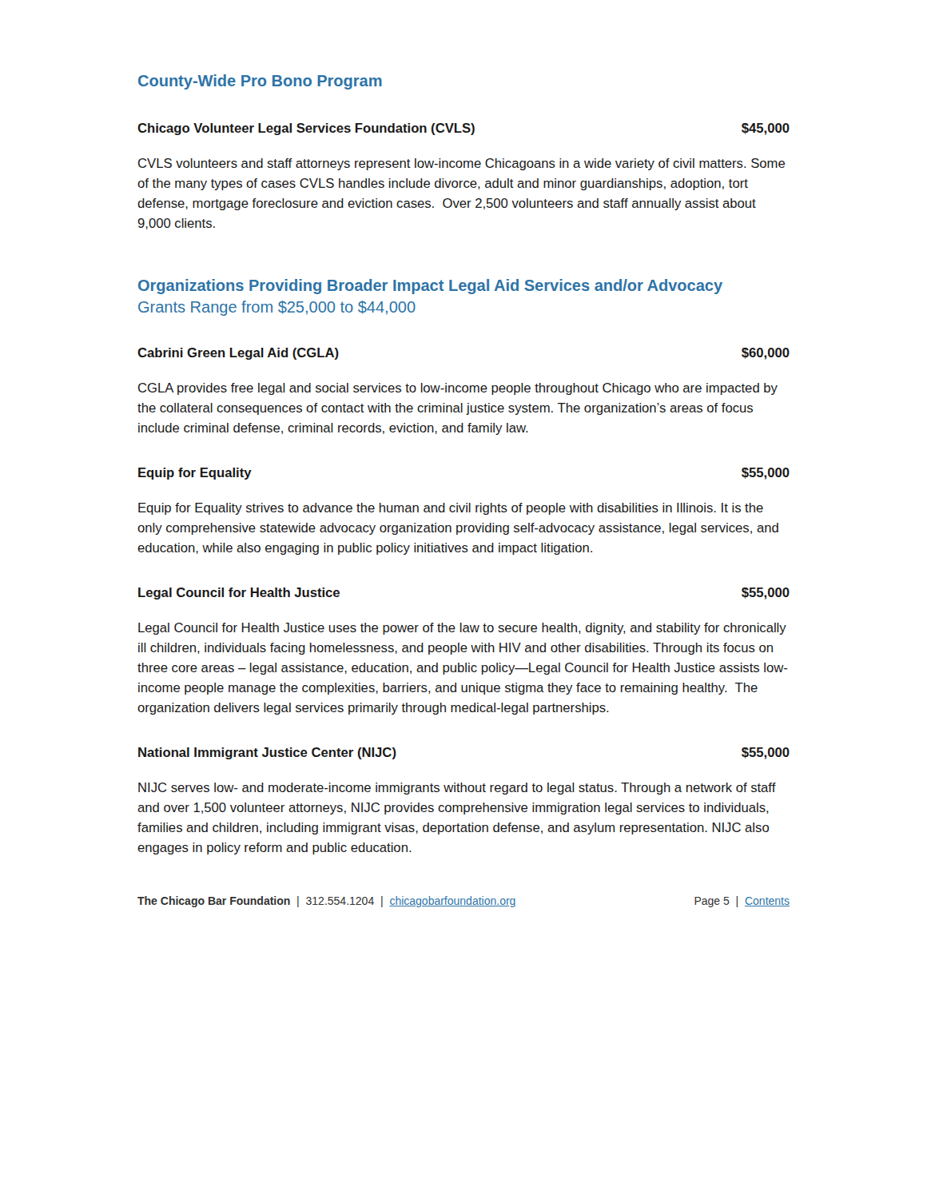County-Wide Pro Bono Program
Chicago Volunteer Legal Services Foundation (CVLS) $45,000
CVLS volunteers and staff attorneys represent low-income Chicagoans in a wide variety of civil matters. Some of the many types of cases CVLS handles include divorce, adult and minor guardianships, adoption, tort defense, mortgage foreclosure and eviction cases. Over 2,500 volunteers and staff annually assist about 9,000 clients.
Organizations Providing Broader Impact Legal Aid Services and/or Advocacy Grants Range from $25,000 to $44,000
Cabrini Green Legal Aid (CGLA) $60,000
CGLA provides free legal and social services to low-income people throughout Chicago who are impacted by the collateral consequences of contact with the criminal justice system. The organization’s areas of focus include criminal defense, criminal records, eviction, and family law.
Equip for Equality $55,000
Equip for Equality strives to advance the human and civil rights of people with disabilities in Illinois. It is the only comprehensive statewide advocacy organization providing self-advocacy assistance, legal services, and education, while also engaging in public policy initiatives and impact litigation.
Legal Council for Health Justice $55,000
Legal Council for Health Justice uses the power of the law to secure health, dignity, and stability for chronically ill children, individuals facing homelessness, and people with HIV and other disabilities. Through its focus on three core areas – legal assistance, education, and public policy—Legal Council for Health Justice assists low-income people manage the complexities, barriers, and unique stigma they face to remaining healthy. The organization delivers legal services primarily through medical-legal partnerships.
National Immigrant Justice Center (NIJC) $55,000
NIJC serves low- and moderate-income immigrants without regard to legal status. Through a network of staff and over 1,500 volunteer attorneys, NIJC provides comprehensive immigration legal services to individuals, families and children, including immigrant visas, deportation defense, and asylum representation. NIJC also engages in policy reform and public education.
The Chicago Bar Foundation | 312.554.1204 | chicagobarfoundation.org
Page 5 | Contents